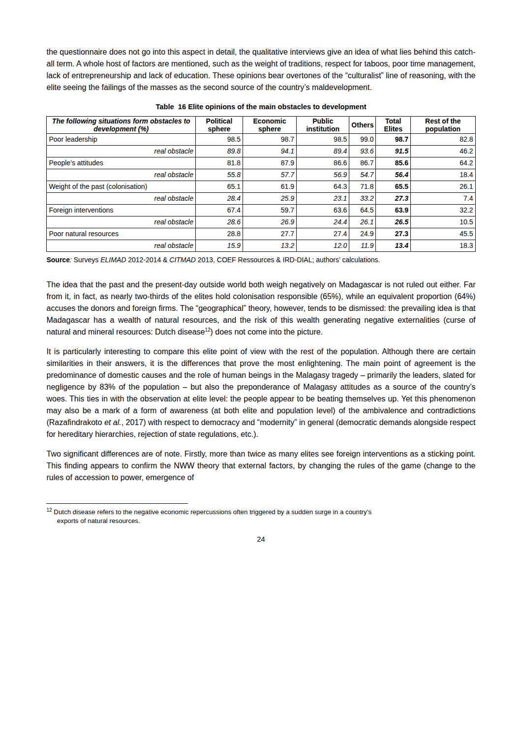the questionnaire does not go into this aspect in detail, the qualitative interviews give an idea of what lies behind this catch-all term. A whole host of factors are mentioned, such as the weight of traditions, respect for taboos, poor time management, lack of entrepreneurship and lack of education. These opinions bear overtones of the “culturalist” line of reasoning, with the elite seeing the failings of the masses as the second source of the country’s maldevelopment.
Table 16 Elite opinions of the main obstacles to development
| The following situations form obstacles to development (%) | Political sphere | Economic sphere | Public institution | Others | Total Elites | Rest of the population |
| --- | --- | --- | --- | --- | --- | --- |
| Poor leadership | 98.5 | 98.7 | 98.5 | 99.0 | 98.7 | 82.8 |
| real obstacle | 89.8 | 94.1 | 89.4 | 93.6 | 91.5 | 46.2 |
| People’s attitudes | 81.8 | 87.9 | 86.6 | 86.7 | 85.6 | 64.2 |
| real obstacle | 55.8 | 57.7 | 56.9 | 54.7 | 56.4 | 18.4 |
| Weight of the past (colonisation) | 65.1 | 61.9 | 64.3 | 71.8 | 65.5 | 26.1 |
| real obstacle | 28.4 | 25.9 | 23.1 | 33.2 | 27.3 | 7.4 |
| Foreign interventions | 67.4 | 59.7 | 63.6 | 64.5 | 63.9 | 32.2 |
| real obstacle | 28.6 | 26.9 | 24.4 | 26.1 | 26.5 | 10.5 |
| Poor natural resources | 28.8 | 27.7 | 27.4 | 24.9 | 27.3 | 45.5 |
| real obstacle | 15.9 | 13.2 | 12.0 | 11.9 | 13.4 | 18.3 |
Source: Surveys ELIMAD 2012-2014 & CITMAD 2013, COEF Ressources & IRD-DIAL; authors’ calculations.
The idea that the past and the present-day outside world both weigh negatively on Madagascar is not ruled out either. Far from it, in fact, as nearly two-thirds of the elites hold colonisation responsible (65%), while an equivalent proportion (64%) accuses the donors and foreign firms. The “geographical” theory, however, tends to be dismissed: the prevailing idea is that Madagascar has a wealth of natural resources, and the risk of this wealth generating negative externalities (curse of natural and mineral resources: Dutch disease12) does not come into the picture.
It is particularly interesting to compare this elite point of view with the rest of the population. Although there are certain similarities in their answers, it is the differences that prove the most enlightening. The main point of agreement is the predominance of domestic causes and the role of human beings in the Malagasy tragedy – primarily the leaders, slated for negligence by 83% of the population – but also the preponderance of Malagasy attitudes as a source of the country’s woes. This ties in with the observation at elite level: the people appear to be beating themselves up. Yet this phenomenon may also be a mark of a form of awareness (at both elite and population level) of the ambivalence and contradictions (Razafindrakoto et al., 2017) with respect to democracy and “modernity” in general (democratic demands alongside respect for hereditary hierarchies, rejection of state regulations, etc.).
Two significant differences are of note. Firstly, more than twice as many elites see foreign interventions as a sticking point. This finding appears to confirm the NWW theory that external factors, by changing the rules of the game (change to the rules of accession to power, emergence of
12 Dutch disease refers to the negative economic repercussions often triggered by a sudden surge in a country’s exports of natural resources.
24